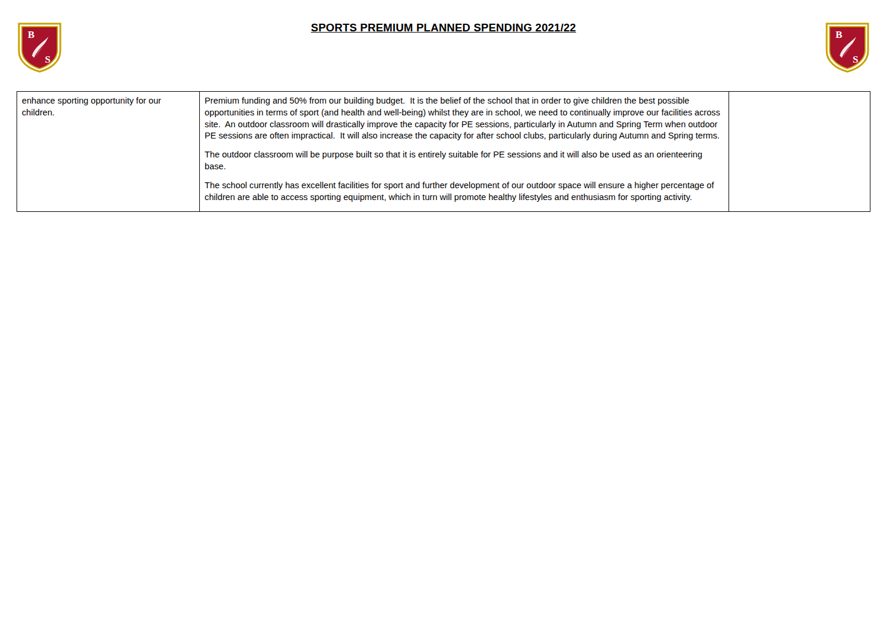B S
SPORTS PREMIUM PLANNED SPENDING 2021/22
B S
| enhance sporting opportunity for our children. | Premium funding and 50% from our building budget. It is the belief of the school that in order to give children the best possible opportunities in terms of sport (and health and well-being) whilst they are in school, we need to continually improve our facilities across site. An outdoor classroom will drastically improve the capacity for PE sessions, particularly in Autumn and Spring Term when outdoor PE sessions are often impractical. It will also increase the capacity for after school clubs, particularly during Autumn and Spring terms. The outdoor classroom will be purpose built so that it is entirely suitable for PE sessions and it will also be used as an orienteering base. The school currently has excellent facilities for sport and further development of our outdoor space will ensure a higher percentage of children are able to access sporting equipment, which in turn will promote healthy lifestyles and enthusiasm for sporting activity. | |